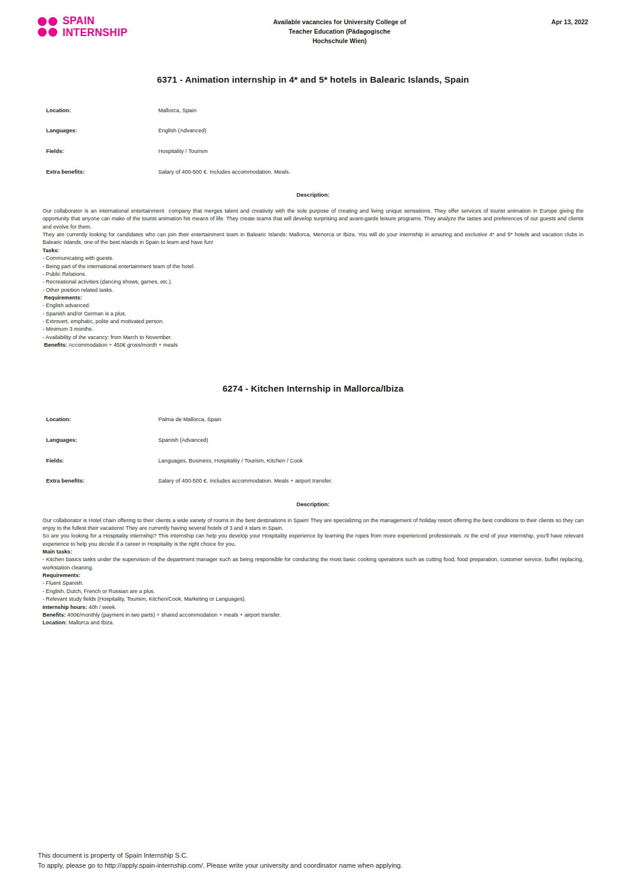SPAIN INTERNSHIP
Available vacancies for University College of
Teacher Education (Pädagogische
Hochschule Wien)
Apr 13, 2022
6371 - Animation internship in 4* and 5* hotels in Balearic Islands, Spain
Location:
Mallorca, Spain
Languages:
English (Advanced)
Fields:
Hospitality / Tourism
Extra benefits:
Salary of 400-500 €. Includes accommodation. Meals.
Description:
Our collaborator is an international entertainment company that merges talent and creativity with the sole purpose of creating and living unique sensations. They offer services of tourist animation in Europe giving the opportunity that anyone can make of the tourist animation his means of life. They create teams that will develop surprising and avant-garde leisure programs. They analyze the tastes and preferences of our guests and clients and evolve for them.
They are currently looking for candidates who can join their entertainment team in Balearic Islands: Mallorca, Menorca or Ibiza. You will do your internship in amazing and exclusive 4* and 5* hotels and vacation clubs in Balearic Islands, one of the best islands in Spain to learn and have fun!
Tasks:
- Communicating with guests.
- Being part of the international entertainment team of the hotel.
- Public Relations.
- Recreational activities (dancing shows, games, etc.).
- Other position related tasks.
Requirements:
- English advanced.
- Spanish and/or German is a plus.
- Extrovert, emphatic, polite and motivated person.
- Minimum 3 months.
- Availability of the vacancy: from March to November.
Benefits: Accommodation + 450€ gross/month + meals
6274 - Kitchen Internship in Mallorca/Ibiza
Location:
Palma de Mallorca, Spain
Languages:
Spanish (Advanced)
Fields:
Languages, Business, Hospitality / Tourism, Kitchen / Cook
Extra benefits:
Salary of 400-500 €. Includes accommodation. Meals + airport transfer.
Description:
Our collaborator is Hotel chain offering to their clients a wide variety of rooms in the best destinations in Spain! They are specializing on the management of holiday resort offering the best conditions to their clients so they can enjoy to the fullest their vacations! They are currently having several hotels of 3 and 4 stars in Spain.
So are you looking for a Hospitality internship? This internship can help you develop your Hospitality experience by learning the ropes from more experienced professionals. At the end of your internship, you'll have relevant experience to help you decide if a career in Hospitality is the right choice for you.
Main tasks:
- Kitchen basics tasks under the supervision of the department manager such as being responsible for conducting the most basic cooking operations such as cutting food, food preparation, customer service, buffet replacing, workstation cleaning.
Requirements:
- Fluent Spanish.
- English, Dutch, French or Russian are a plus.
- Relevant study fields (Hospitality, Tourism, Kitchen/Cook, Marketing or Languages).
Internship hours: 40h / week.
Benefits: 400€/monthly (payment in two parts) + shared accommodation + meals + airport transfer.
Location: Mallorca and Ibiza.
This document is property of Spain Internship S.C.
To apply, please go to http://apply.spain-internship.com/. Please write your university and coordinator name when applying.